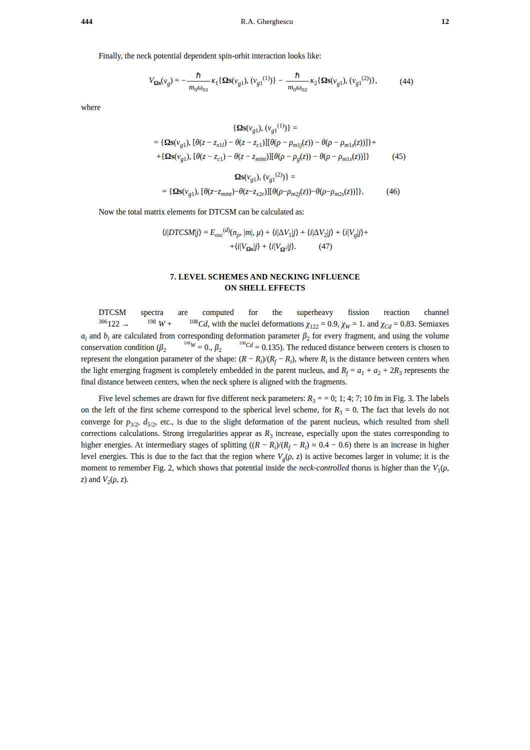444 R.A. Gherghescu 12
Finally, the neck potential dependent spin-orbit interaction looks like:
VΩs(vg) = −ℏm0ω01 κ1{Ωs(vg1), (vg1(1))} − ℏm0ω02 κ2{Ωs(vg1), (vg1(2))}, (44)
where
{Ωs(vg1), (vg1(1))} =
= {Ωs(vg1), [θ(z − zx1l) − θ(z − zc1)][θ(ρ − ρm1j(z)) − θ(ρ − ρm1s(z))]}+
+{Ωs(vg1), [θ(z − zc1) − θ(z − zmint)][θ(ρ − ρg(z)) − θ(ρ − ρm1s(z))]} (45)
Ωs(vg1), (vg1(2))} =
= {Ωs(vg1), [θ(z−zmint)−θ(z−zx2r)][θ(ρ−ρm2j(z))−θ(ρ−ρm2s(z))]}. (46)
Now the total matrix elements for DTCSM can be calculated as:
⟨i|DTCSM|j⟩ = Eosc(d)(nρ, |m|, μ) + ⟨i|ΔV1|j⟩ + ⟨i|ΔV2|j⟩ + ⟨i|Vg|j⟩+
+⟨i|VΩs|j⟩ + ⟨i|VΩ2|j⟩. (47)
7. LEVEL SCHEMES AND NECKING INFLUENCE
ON SHELL EFFECTS
DTCSM spectra are computed for the superheavy fission reaction channel 306122 →198 W +108 Cd, with the nuclei deformations χ122 = 0.9, χW = 1. and χCd = 0.83. Semiaxes ai and bi are calculated from corresponding deformation parameter β2 for every fragment, and using the volume conservation condition (β2198 W = 0., β2108 Cd = 0.135). The reduced distance between centers is chosen to represent the elongation parameter of the shape: (R − Ri)/(Rf − Ri), where Ri is the distance between centers when the light emerging fragment is completely embedded in the parent nucleus, and Rf = a1 + a2 + 2R3 represents the final distance between centers, when the neck sphere is aligned with the fragments.
Five level schemes are drawn for five different neck parameters: R3 = = 0; 1; 4; 7; 10 fm in Fig. 3. The labels on the left of the first scheme correspond to the spherical level scheme, for R3 = 0. The fact that levels do not converge for p3/2, d5/2, etc., is due to the slight deformation of the parent nucleus, which resulted from shell corrections calculations. Strong irregularities appear as R3 increase, especially upon the states corresponding to higher energies. At intermediary stages of splitting ((R − Ri)/(Rf − Ri) ≈ 0.4 − 0.6) there is an increase in higher level energies. This is due to the fact that the region where Vg(ρ, z) is active becomes larger in volume; it is the moment to remember Fig. 2, which shows that potential inside the neck-controlled thorus is higher than the V1(ρ, z) and V2(ρ, z).